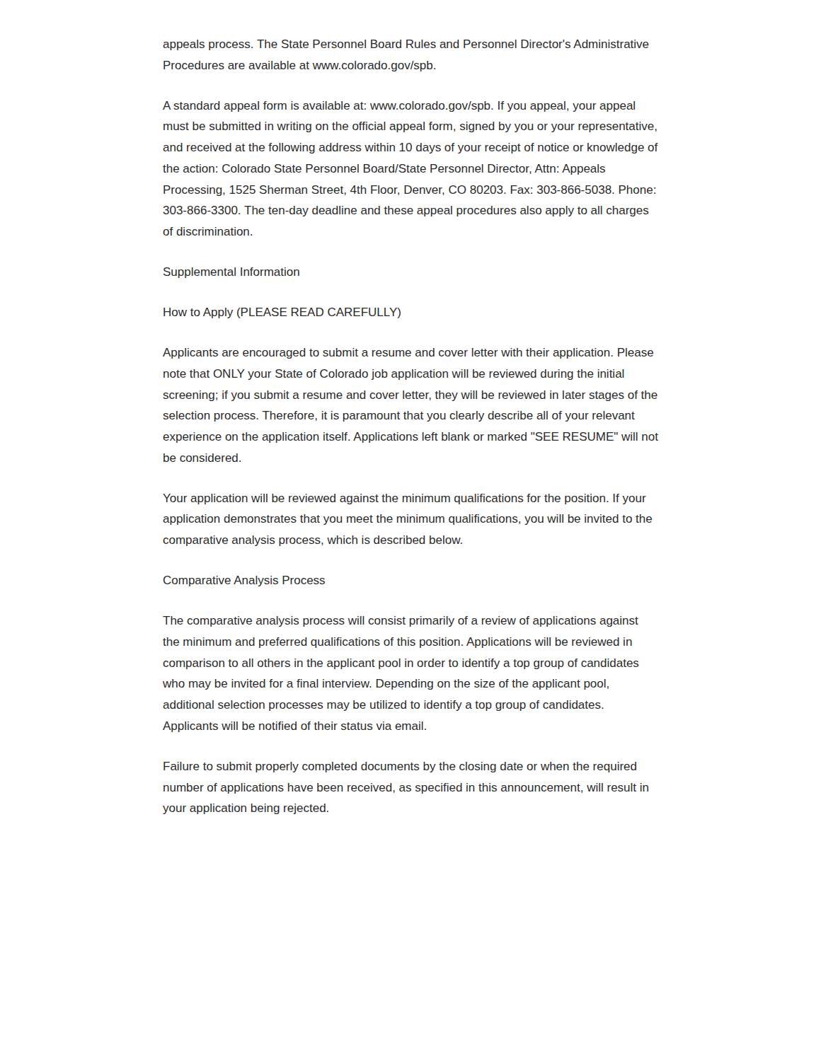appeals process. The State Personnel Board Rules and Personnel Director's Administrative Procedures are available at www.colorado.gov/spb.
A standard appeal form is available at: www.colorado.gov/spb. If you appeal, your appeal must be submitted in writing on the official appeal form, signed by you or your representative, and received at the following address within 10 days of your receipt of notice or knowledge of the action: Colorado State Personnel Board/State Personnel Director, Attn: Appeals Processing, 1525 Sherman Street, 4th Floor, Denver, CO 80203. Fax: 303-866-5038. Phone: 303-866-3300. The ten-day deadline and these appeal procedures also apply to all charges of discrimination.
Supplemental Information
How to Apply (PLEASE READ CAREFULLY)
Applicants are encouraged to submit a resume and cover letter with their application. Please note that ONLY your State of Colorado job application will be reviewed during the initial screening; if you submit a resume and cover letter, they will be reviewed in later stages of the selection process. Therefore, it is paramount that you clearly describe all of your relevant experience on the application itself. Applications left blank or marked "SEE RESUME" will not be considered.
Your application will be reviewed against the minimum qualifications for the position. If your application demonstrates that you meet the minimum qualifications, you will be invited to the comparative analysis process, which is described below.
Comparative Analysis Process
The comparative analysis process will consist primarily of a review of applications against the minimum and preferred qualifications of this position. Applications will be reviewed in comparison to all others in the applicant pool in order to identify a top group of candidates who may be invited for a final interview. Depending on the size of the applicant pool, additional selection processes may be utilized to identify a top group of candidates. Applicants will be notified of their status via email.
Failure to submit properly completed documents by the closing date or when the required number of applications have been received, as specified in this announcement, will result in your application being rejected.